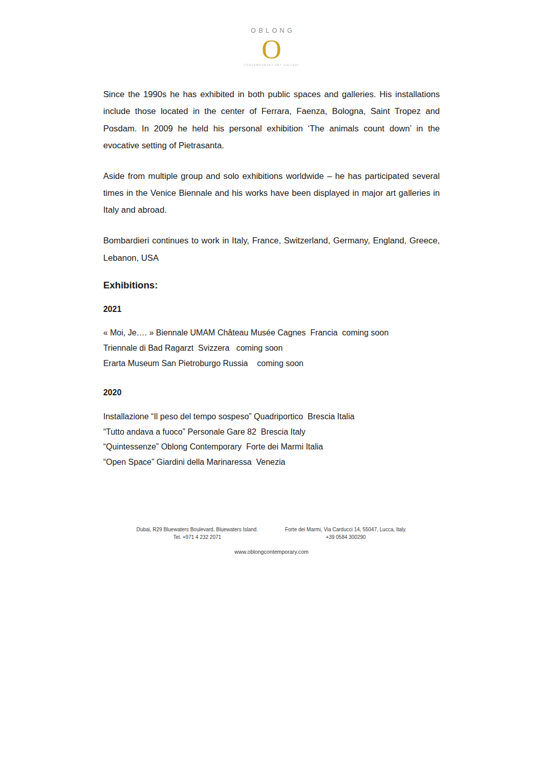OBLONG
O
CONTEMPORARY ART GALLERY
Since the 1990s he has exhibited in both public spaces and galleries. His installations include those located in the center of Ferrara, Faenza, Bologna, Saint Tropez and Posdam. In 2009 he held his personal exhibition ‘The animals count down’ in the evocative setting of Pietrasanta.
Aside from multiple group and solo exhibitions worldwide – he has participated several times in the Venice Biennale and his works have been displayed in major art galleries in Italy and abroad.
Bombardieri continues to work in Italy, France, Switzerland, Germany, England, Greece, Lebanon, USA
Exhibitions:
2021
« Moi, Je…. » Biennale UMAM Château Musée Cagnes Francia coming soon
Triennale di Bad Ragarzt Svizzera coming soon
Erarta Museum San Pietroburgo Russia coming soon
2020
Installazione “Il peso del tempo sospeso” Quadriportico Brescia Italia
“Tutto andava a fuoco” Personale Gare 82 Brescia Italy
“Quintessenze” Oblong Contemporary Forte dei Marmi Italia
“Open Space” Giardini della Marinaressa Venezia
Dubai, R29 Bluewaters Boulevard, Bluewaters Island.
Tel. +971 4 232 2071
Forte dei Marmi, Via Carducci 14, 55047, Lucca, Italy.
+39 0584 300290
www.oblongcontemporary.com